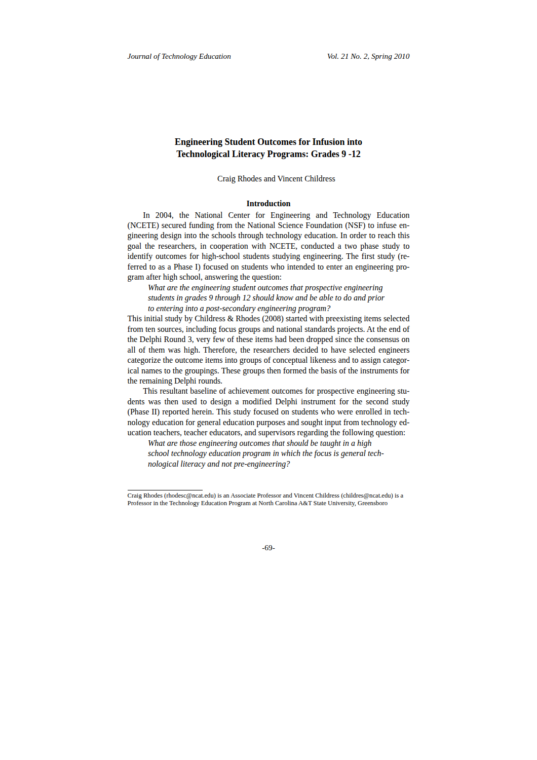Journal of Technology Education Vol. 21 No. 2, Spring 2010
Engineering Student Outcomes for Infusion into
Technological Literacy Programs: Grades 9 -12
Craig Rhodes and Vincent Childress
Introduction
In 2004, the National Center for Engineering and Technology Education (NCETE) secured funding from the National Science Foundation (NSF) to infuse engineering design into the schools through technology education. In order to reach this goal the researchers, in cooperation with NCETE, conducted a two phase study to identify outcomes for high-school students studying engineering. The first study (referred to as a Phase I) focused on students who intended to enter an engineering program after high school, answering the question:
What are the engineering student outcomes that prospective engineering students in grades 9 through 12 should know and be able to do and prior to entering into a post-secondary engineering program?
This initial study by Childress & Rhodes (2008) started with preexisting items selected from ten sources, including focus groups and national standards projects. At the end of the Delphi Round 3, very few of these items had been dropped since the consensus on all of them was high. Therefore, the researchers decided to have selected engineers categorize the outcome items into groups of conceptual likeness and to assign categorical names to the groupings. These groups then formed the basis of the instruments for the remaining Delphi rounds.
This resultant baseline of achievement outcomes for prospective engineering students was then used to design a modified Delphi instrument for the second study (Phase II) reported herein. This study focused on students who were enrolled in technology education for general education purposes and sought input from technology education teachers, teacher educators, and supervisors regarding the following question:
What are those engineering outcomes that should be taught in a high school technology education program in which the focus is general technological literacy and not pre-engineering?
Craig Rhodes (rhodesc@ncat.edu) is an Associate Professor and Vincent Childress (childres@ncat.edu) is a Professor in the Technology Education Program at North Carolina A&T State University, Greensboro
-69-